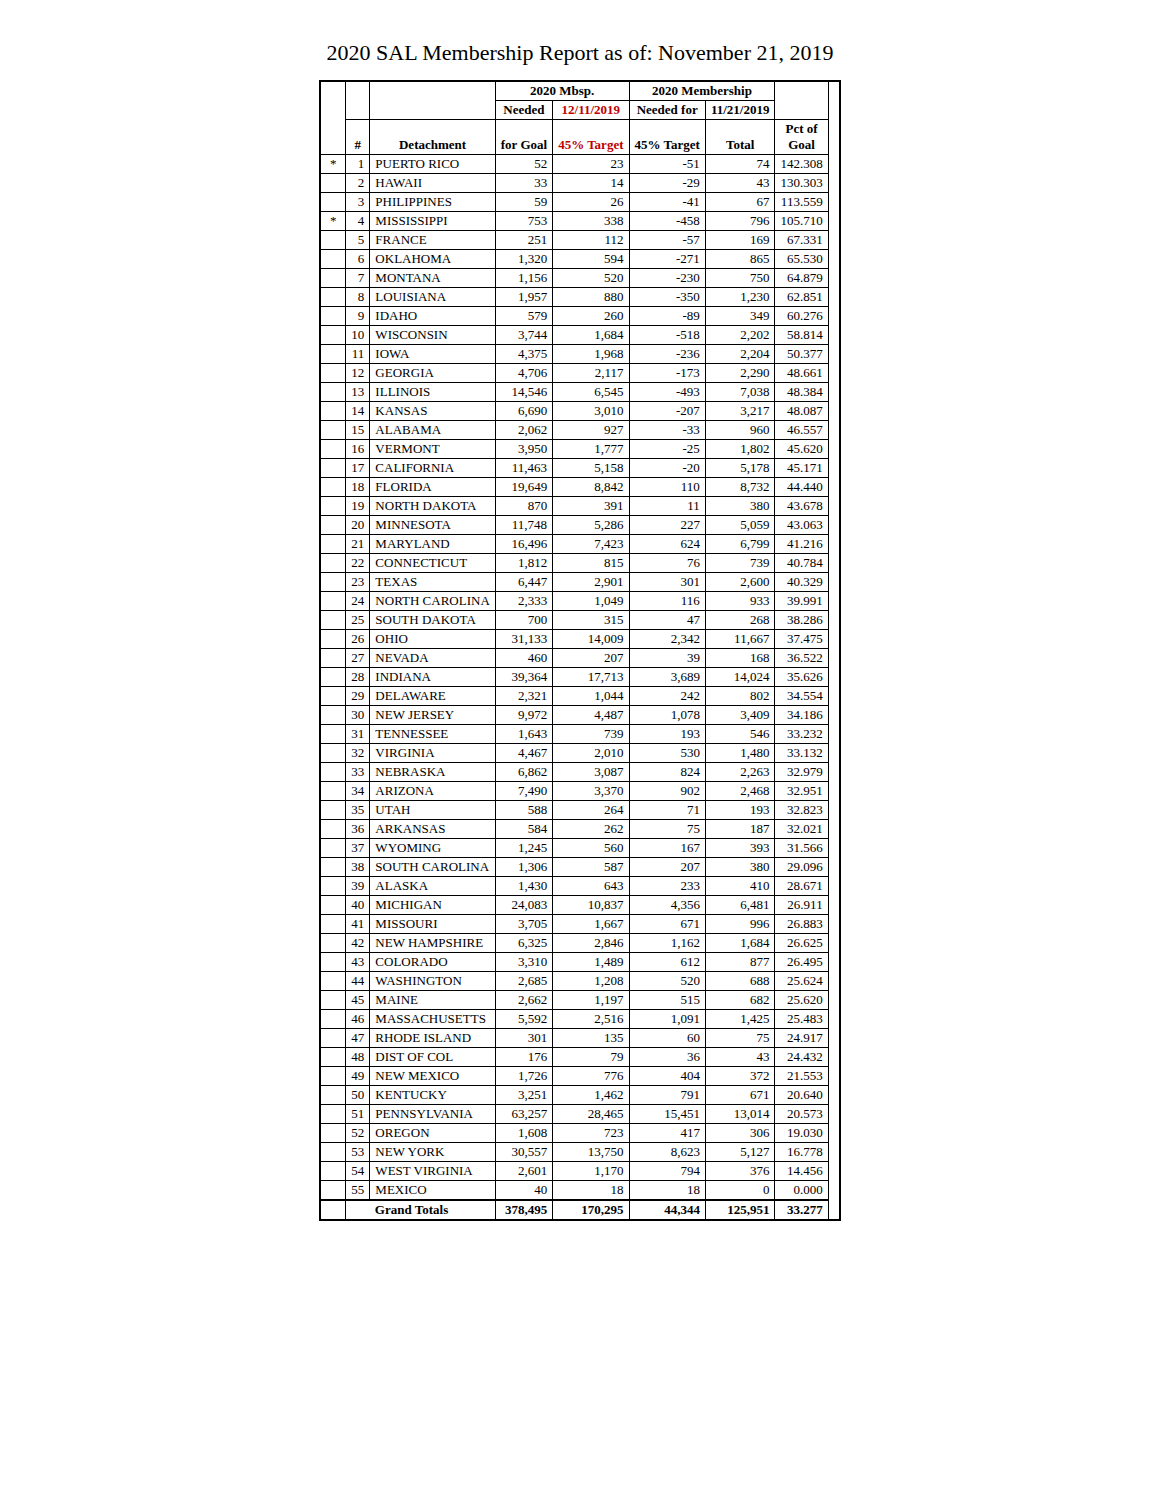2020 SAL Membership Report as of: November 21, 2019
| | | | 2020 Mbsp. | 2020 Membership | | |
| --- | --- | --- | --- | --- | --- | --- |
| Needed | 12/11/2019 | Needed for | 11/21/2019 |
| # | Detachment | for Goal | 45% Target | 45% Target | Total | Pct of Goal |
| * | 1 | PUERTO RICO | 52 | 23 | -51 | 74 | 142.308 |
| | 2 | HAWAII | 33 | 14 | -29 | 43 | 130.303 |
| | 3 | PHILIPPINES | 59 | 26 | -41 | 67 | 113.559 |
| * | 4 | MISSISSIPPI | 753 | 338 | -458 | 796 | 105.710 |
| | 5 | FRANCE | 251 | 112 | -57 | 169 | 67.331 |
| | 6 | OKLAHOMA | 1,320 | 594 | -271 | 865 | 65.530 |
| | 7 | MONTANA | 1,156 | 520 | -230 | 750 | 64.879 |
| | 8 | LOUISIANA | 1,957 | 880 | -350 | 1,230 | 62.851 |
| | 9 | IDAHO | 579 | 260 | -89 | 349 | 60.276 |
| | 10 | WISCONSIN | 3,744 | 1,684 | -518 | 2,202 | 58.814 |
| | 11 | IOWA | 4,375 | 1,968 | -236 | 2,204 | 50.377 |
| | 12 | GEORGIA | 4,706 | 2,117 | -173 | 2,290 | 48.661 |
| | 13 | ILLINOIS | 14,546 | 6,545 | -493 | 7,038 | 48.384 |
| | 14 | KANSAS | 6,690 | 3,010 | -207 | 3,217 | 48.087 |
| | 15 | ALABAMA | 2,062 | 927 | -33 | 960 | 46.557 |
| | 16 | VERMONT | 3,950 | 1,777 | -25 | 1,802 | 45.620 |
| | 17 | CALIFORNIA | 11,463 | 5,158 | -20 | 5,178 | 45.171 |
| | 18 | FLORIDA | 19,649 | 8,842 | 110 | 8,732 | 44.440 |
| | 19 | NORTH DAKOTA | 870 | 391 | 11 | 380 | 43.678 |
| | 20 | MINNESOTA | 11,748 | 5,286 | 227 | 5,059 | 43.063 |
| | 21 | MARYLAND | 16,496 | 7,423 | 624 | 6,799 | 41.216 |
| | 22 | CONNECTICUT | 1,812 | 815 | 76 | 739 | 40.784 |
| | 23 | TEXAS | 6,447 | 2,901 | 301 | 2,600 | 40.329 |
| | 24 | NORTH CAROLINA | 2,333 | 1,049 | 116 | 933 | 39.991 |
| | 25 | SOUTH DAKOTA | 700 | 315 | 47 | 268 | 38.286 |
| | 26 | OHIO | 31,133 | 14,009 | 2,342 | 11,667 | 37.475 |
| | 27 | NEVADA | 460 | 207 | 39 | 168 | 36.522 |
| | 28 | INDIANA | 39,364 | 17,713 | 3,689 | 14,024 | 35.626 |
| | 29 | DELAWARE | 2,321 | 1,044 | 242 | 802 | 34.554 |
| | 30 | NEW JERSEY | 9,972 | 4,487 | 1,078 | 3,409 | 34.186 |
| | 31 | TENNESSEE | 1,643 | 739 | 193 | 546 | 33.232 |
| | 32 | VIRGINIA | 4,467 | 2,010 | 530 | 1,480 | 33.132 |
| | 33 | NEBRASKA | 6,862 | 3,087 | 824 | 2,263 | 32.979 |
| | 34 | ARIZONA | 7,490 | 3,370 | 902 | 2,468 | 32.951 |
| | 35 | UTAH | 588 | 264 | 71 | 193 | 32.823 |
| | 36 | ARKANSAS | 584 | 262 | 75 | 187 | 32.021 |
| | 37 | WYOMING | 1,245 | 560 | 167 | 393 | 31.566 |
| | 38 | SOUTH CAROLINA | 1,306 | 587 | 207 | 380 | 29.096 |
| | 39 | ALASKA | 1,430 | 643 | 233 | 410 | 28.671 |
| | 40 | MICHIGAN | 24,083 | 10,837 | 4,356 | 6,481 | 26.911 |
| | 41 | MISSOURI | 3,705 | 1,667 | 671 | 996 | 26.883 |
| | 42 | NEW HAMPSHIRE | 6,325 | 2,846 | 1,162 | 1,684 | 26.625 |
| | 43 | COLORADO | 3,310 | 1,489 | 612 | 877 | 26.495 |
| | 44 | WASHINGTON | 2,685 | 1,208 | 520 | 688 | 25.624 |
| | 45 | MAINE | 2,662 | 1,197 | 515 | 682 | 25.620 |
| | 46 | MASSACHUSETTS | 5,592 | 2,516 | 1,091 | 1,425 | 25.483 |
| | 47 | RHODE ISLAND | 301 | 135 | 60 | 75 | 24.917 |
| | 48 | DIST OF COL | 176 | 79 | 36 | 43 | 24.432 |
| | 49 | NEW MEXICO | 1,726 | 776 | 404 | 372 | 21.553 |
| | 50 | KENTUCKY | 3,251 | 1,462 | 791 | 671 | 20.640 |
| | 51 | PENNSYLVANIA | 63,257 | 28,465 | 15,451 | 13,014 | 20.573 |
| | 52 | OREGON | 1,608 | 723 | 417 | 306 | 19.030 |
| | 53 | NEW YORK | 30,557 | 13,750 | 8,623 | 5,127 | 16.778 |
| | 54 | WEST VIRGINIA | 2,601 | 1,170 | 794 | 376 | 14.456 |
| | 55 | MEXICO | 40 | 18 | 18 | 0 | 0.000 |
| | | Grand Totals | 378,495 | 170,295 | 44,344 | 125,951 | 33.277 |